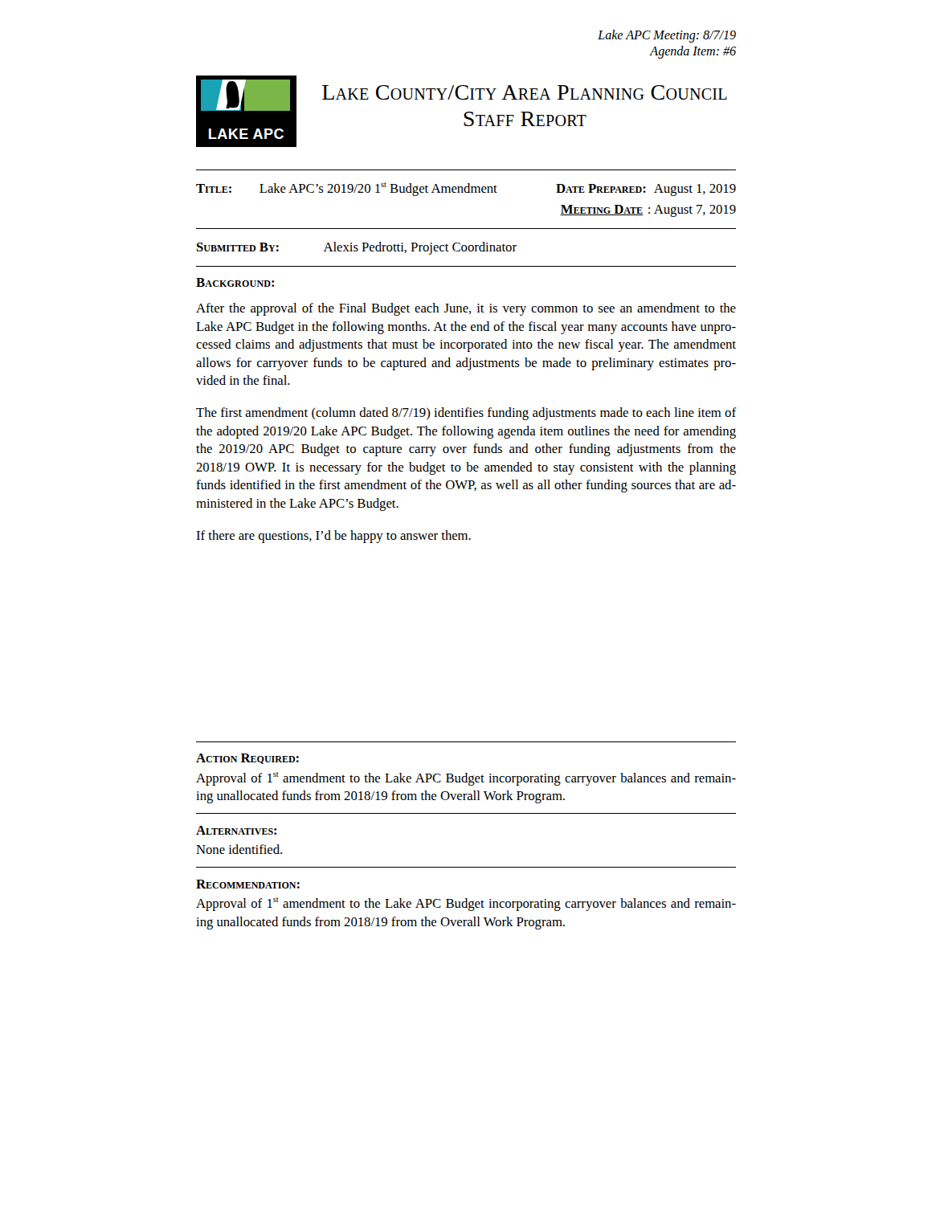Lake APC Meeting: 8/7/19
Agenda Item: #6
LAKE APC
Lake County/City Area Planning Council
Staff Report
| Title: | Lake APC’s 2019/20 1 st Budget Amendment | Date Prepared: August 1, 2019 |
| | | Meeting Date : August 7, 2019 |
| Submitted By: | Alexis Pedrotti, Project Coordinator |
Background:
After the approval of the Final Budget each June, it is very common to see an amendment to the Lake APC Budget in the following months. At the end of the fiscal year many accounts have unprocessed claims and adjustments that must be incorporated into the new fiscal year. The amendment allows for carryover funds to be captured and adjustments be made to preliminary estimates provided in the final.
The first amendment (column dated 8/7/19) identifies funding adjustments made to each line item of the adopted 2019/20 Lake APC Budget. The following agenda item outlines the need for amending the 2019/20 APC Budget to capture carry over funds and other funding adjustments from the 2018/19 OWP. It is necessary for the budget to be amended to stay consistent with the planning funds identified in the first amendment of the OWP, as well as all other funding sources that are administered in the Lake APC’s Budget.
If there are questions, I’d be happy to answer them.
Action Required:
Approval of 1st amendment to the Lake APC Budget incorporating carryover balances and remaining unallocated funds from 2018/19 from the Overall Work Program.
Alternatives:
None identified.
Recommendation:
Approval of 1st amendment to the Lake APC Budget incorporating carryover balances and remaining unallocated funds from 2018/19 from the Overall Work Program.